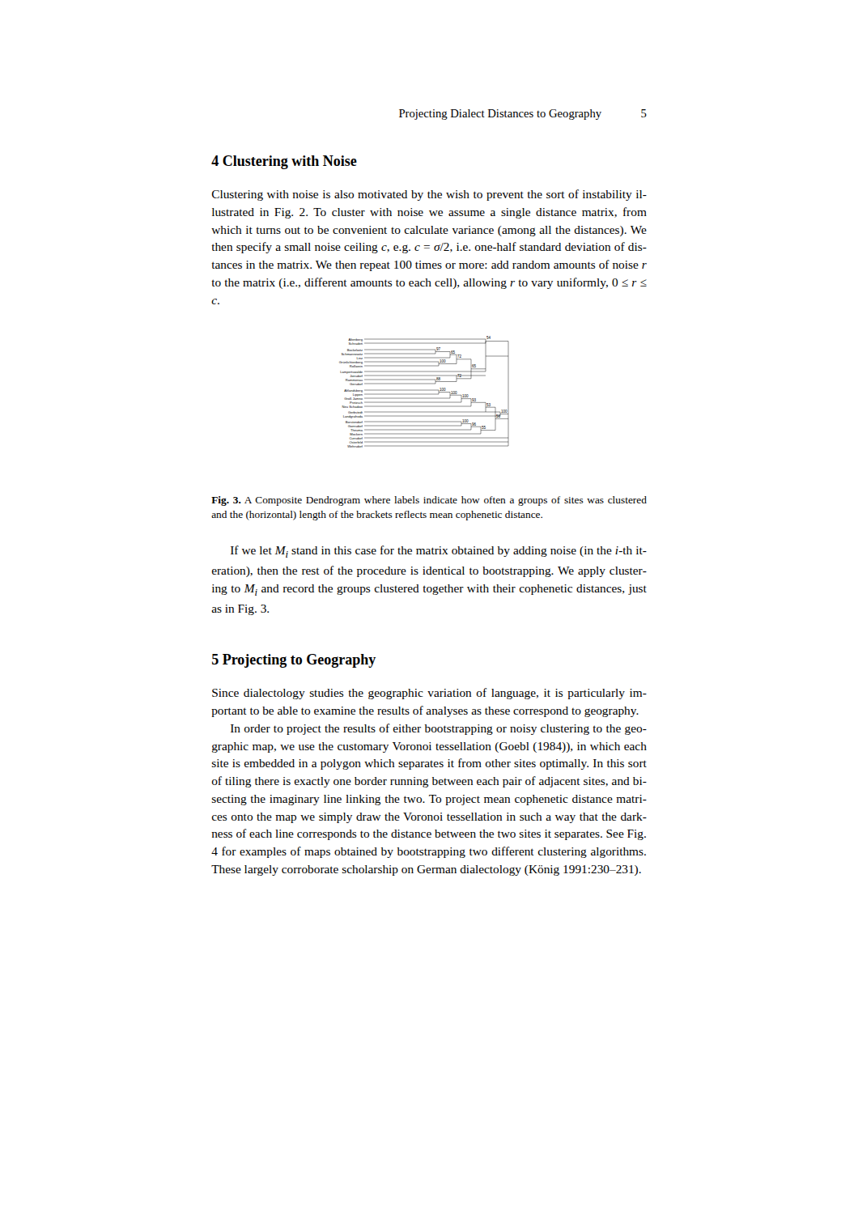Projecting Dialect Distances to Geography 5
4 Clustering with Noise
Clustering with noise is also motivated by the wish to prevent the sort of instability illustrated in Fig. 2. To cluster with noise we assume a single distance matrix, from which it turns out to be convenient to calculate variance (among all the distances). We then specify a small noise ceiling c, e.g. c = σ/2, i.e. one-half standard deviation of distances in the matrix. We then repeat 100 times or more: add random amounts of noise r to the matrix (i.e., different amounts to each cell), allowing r to vary uniformly, 0 ≤ r ≤ c.
Altenberg Schradeń Bockelwitz Schmannewitz Linz Grünlichtenberg Roßwein Lampertswalde Jonsdorf Rammenau Gersdorf Altlandsberg Lippen Groß Jamno Pretzsch Neu Schadow Gerbstedt Landgrafroda Borstendorf Gornsdorf Theuma Mockern Cunsdorf Osterfeld Wehrsdorf 54 97 65 100 72 88 72 65 100 100 100 93 100 53 100 96 55 56
Fig. 3. A Composite Dendrogram where labels indicate how often a groups of sites was clustered and the (horizontal) length of the brackets reflects mean cophenetic distance.
If we let Mi stand in this case for the matrix obtained by adding noise (in the i-th iteration), then the rest of the procedure is identical to bootstrapping. We apply clustering to Mi and record the groups clustered together with their cophenetic distances, just as in Fig. 3.
5 Projecting to Geography
Since dialectology studies the geographic variation of language, it is particularly important to be able to examine the results of analyses as these correspond to geography.
In order to project the results of either bootstrapping or noisy clustering to the geographic map, we use the customary Voronoi tessellation (Goebl (1984)), in which each site is embedded in a polygon which separates it from other sites optimally. In this sort of tiling there is exactly one border running between each pair of adjacent sites, and bisecting the imaginary line linking the two. To project mean cophenetic distance matrices onto the map we simply draw the Voronoi tessellation in such a way that the darkness of each line corresponds to the distance between the two sites it separates. See Fig. 4 for examples of maps obtained by bootstrapping two different clustering algorithms. These largely corroborate scholarship on German dialectology (König 1991:230–231).